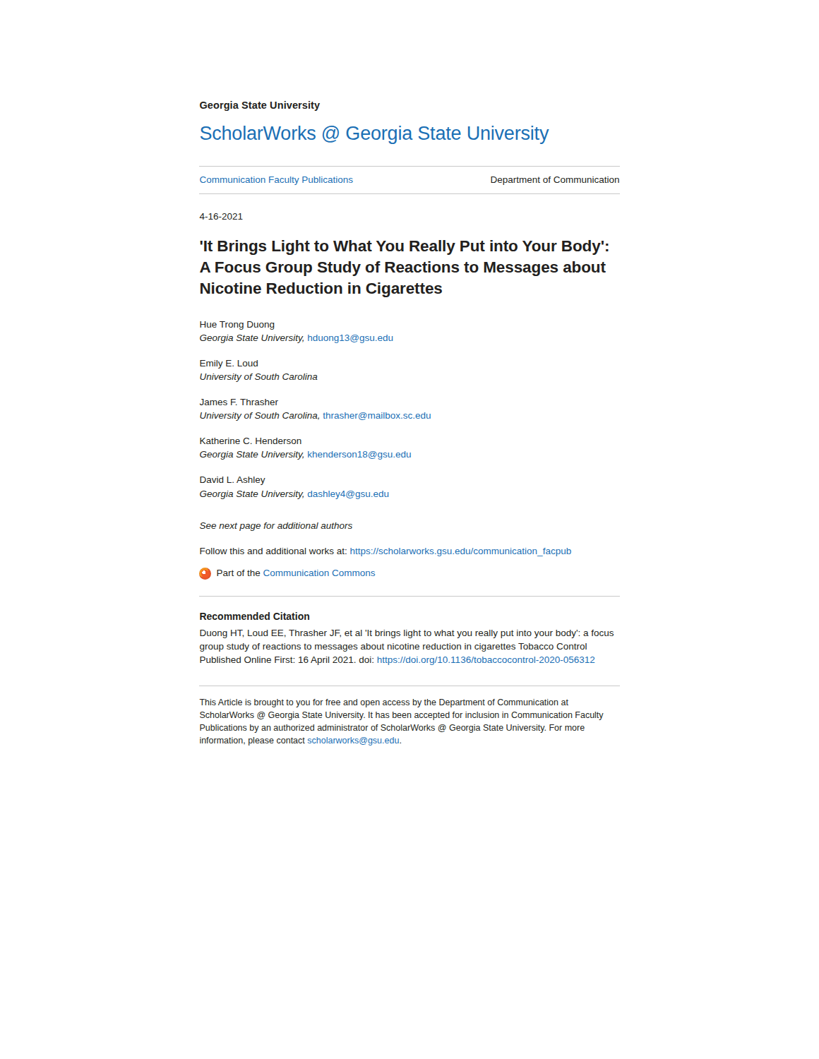Georgia State University
ScholarWorks @ Georgia State University
Communication Faculty Publications
Department of Communication
4-16-2021
'It Brings Light to What You Really Put into Your Body': A Focus Group Study of Reactions to Messages about Nicotine Reduction in Cigarettes
Hue Trong Duong Georgia State University, hduong13@gsu.edu
Emily E. Loud University of South Carolina
James F. Thrasher University of South Carolina, thrasher@mailbox.sc.edu
Katherine C. Henderson Georgia State University, khenderson18@gsu.edu
David L. Ashley Georgia State University, dashley4@gsu.edu
See next page for additional authors
Follow this and additional works at: https://scholarworks.gsu.edu/communication_facpub
Part of the Communication Commons
Recommended Citation
Duong HT, Loud EE, Thrasher JF, et al 'It brings light to what you really put into your body': a focus group study of reactions to messages about nicotine reduction in cigarettes Tobacco Control Published Online First: 16 April 2021. doi: https://doi.org/10.1136/tobaccocontrol-2020-056312
This Article is brought to you for free and open access by the Department of Communication at ScholarWorks @ Georgia State University. It has been accepted for inclusion in Communication Faculty Publications by an authorized administrator of ScholarWorks @ Georgia State University. For more information, please contact scholarworks@gsu.edu.